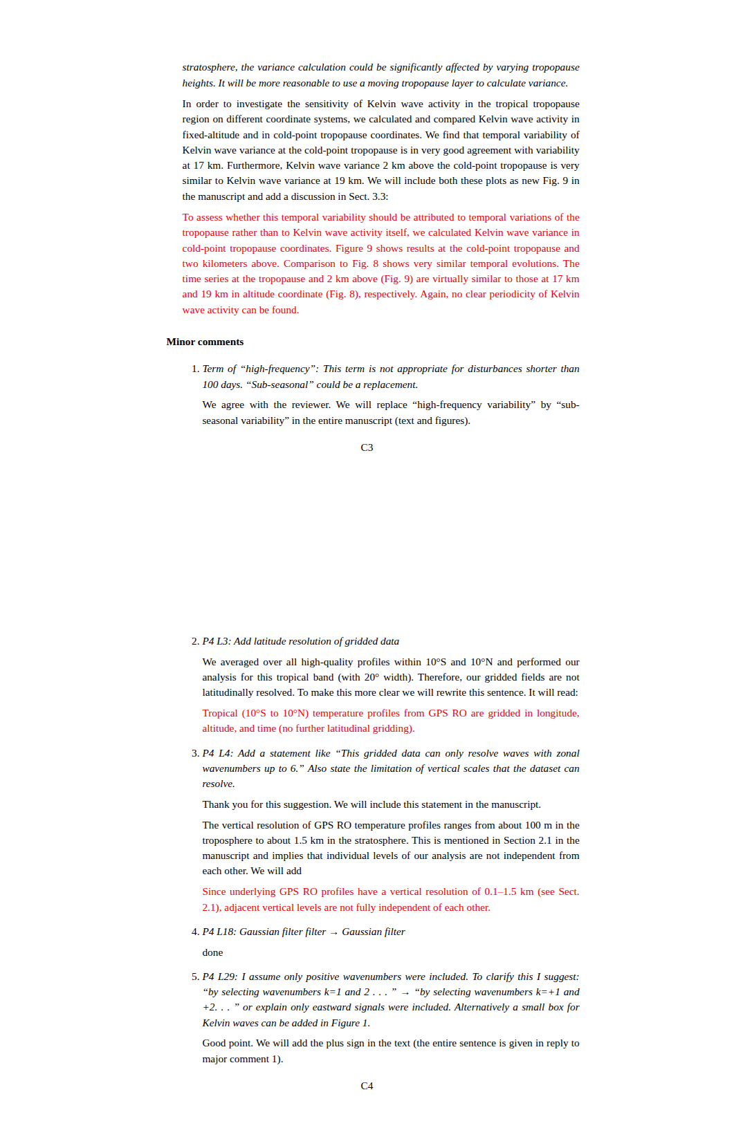stratosphere, the variance calculation could be significantly affected by varying tropopause heights. It will be more reasonable to use a moving tropopause layer to calculate variance.
In order to investigate the sensitivity of Kelvin wave activity in the tropical tropopause region on different coordinate systems, we calculated and compared Kelvin wave activity in fixed-altitude and in cold-point tropopause coordinates. We find that temporal variability of Kelvin wave variance at the cold-point tropopause is in very good agreement with variability at 17 km. Furthermore, Kelvin wave variance 2 km above the cold-point tropopause is very similar to Kelvin wave variance at 19 km. We will include both these plots as new Fig. 9 in the manuscript and add a discussion in Sect. 3.3:
To assess whether this temporal variability should be attributed to temporal variations of the tropopause rather than to Kelvin wave activity itself, we calculated Kelvin wave variance in cold-point tropopause coordinates. Figure 9 shows results at the cold-point tropopause and two kilometers above. Comparison to Fig. 8 shows very similar temporal evolutions. The time series at the tropopause and 2 km above (Fig. 9) are virtually similar to those at 17 km and 19 km in altitude coordinate (Fig. 8), respectively. Again, no clear periodicity of Kelvin wave activity can be found.
Minor comments
Term of “high-frequency”: This term is not appropriate for disturbances shorter than 100 days. “Sub-seasonal” could be a replacement.
We agree with the reviewer. We will replace “high-frequency variability” by “sub-seasonal variability” in the entire manuscript (text and figures).
C3
P4 L3: Add latitude resolution of gridded data
We averaged over all high-quality profiles within 10°S and 10°N and performed our analysis for this tropical band (with 20° width). Therefore, our gridded fields are not latitudinally resolved. To make this more clear we will rewrite this sentence. It will read:
Tropical (10°S to 10°N) temperature profiles from GPS RO are gridded in longitude, altitude, and time (no further latitudinal gridding).
P4 L4: Add a statement like “This gridded data can only resolve waves with zonal wavenumbers up to 6.” Also state the limitation of vertical scales that the dataset can resolve.
Thank you for this suggestion. We will include this statement in the manuscript.
The vertical resolution of GPS RO temperature profiles ranges from about 100 m in the troposphere to about 1.5 km in the stratosphere. This is mentioned in Section 2.1 in the manuscript and implies that individual levels of our analysis are not independent from each other. We will add
Since underlying GPS RO profiles have a vertical resolution of 0.1–1.5 km (see Sect. 2.1), adjacent vertical levels are not fully independent of each other.
P4 L18: Gaussian filter filter → Gaussian filter
done
P4 L29: I assume only positive wavenumbers were included. To clarify this I suggest: “by selecting wavenumbers k=1 and 2 . . . ” → “by selecting wavenumbers k=+1 and +2. . . ” or explain only eastward signals were included. Alternatively a small box for Kelvin waves can be added in Figure 1.
Good point. We will add the plus sign in the text (the entire sentence is given in reply to major comment 1).
C4